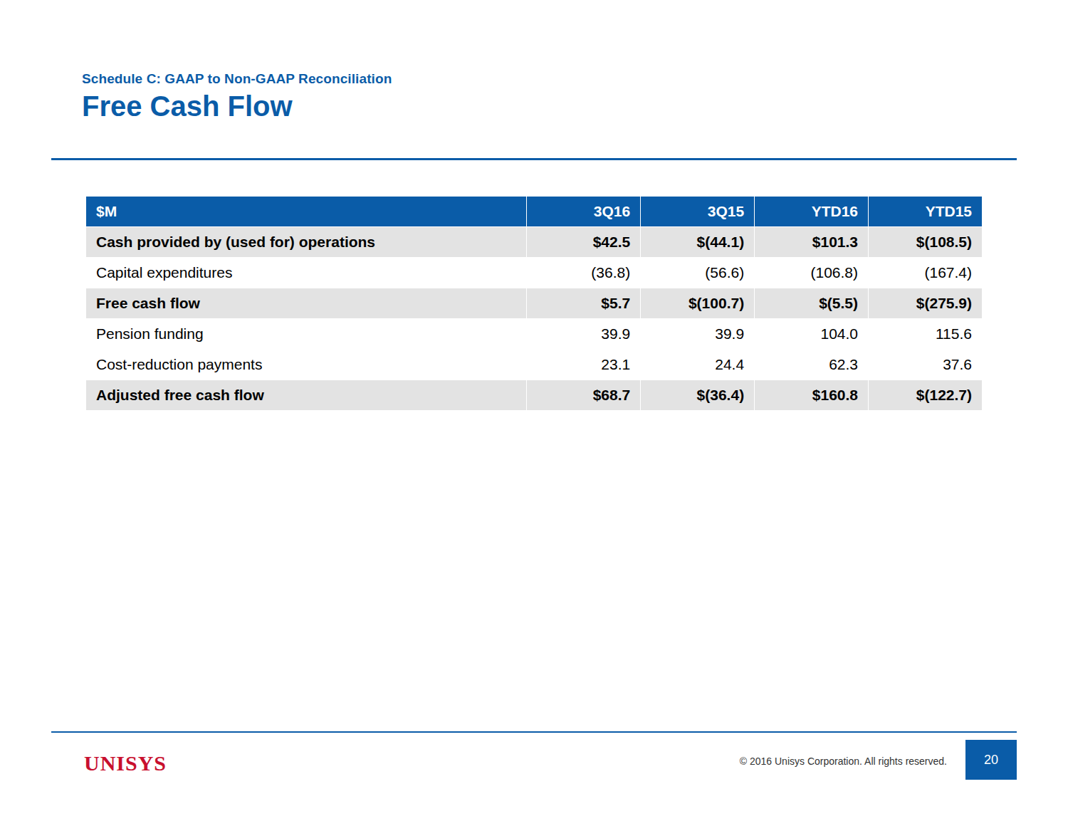Schedule C: GAAP to Non-GAAP Reconciliation
Free Cash Flow
| $M | 3Q16 | 3Q15 | YTD16 | YTD15 |
| --- | --- | --- | --- | --- |
| Cash provided by (used for) operations | $42.5 | $(44.1) | $101.3 | $(108.5) |
| Capital expenditures | (36.8) | (56.6) | (106.8) | (167.4) |
| Free cash flow | $5.7 | $(100.7) | $(5.5) | $(275.9) |
| Pension funding | 39.9 | 39.9 | 104.0 | 115.6 |
| Cost-reduction payments | 23.1 | 24.4 | 62.3 | 37.6 |
| Adjusted free cash flow | $68.7 | $(36.4) | $160.8 | $(122.7) |
UNISYS
© 2016 Unisys Corporation. All rights reserved.
20